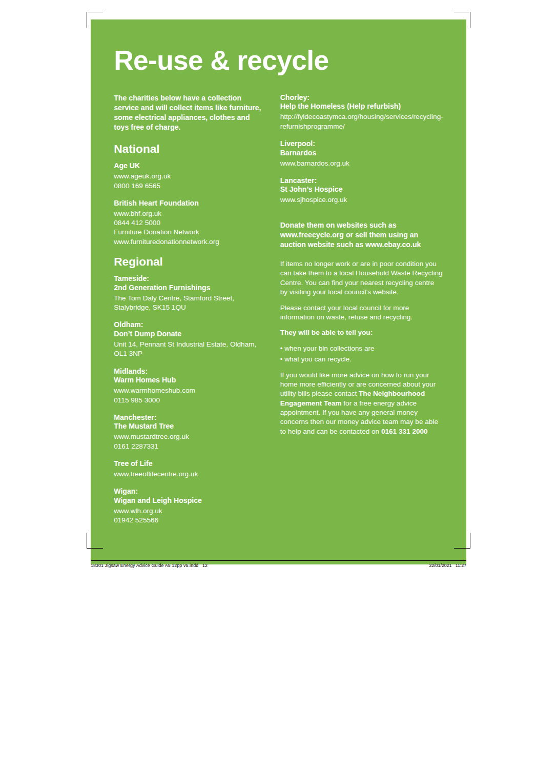Re-use & recycle
The charities below have a collection service and will collect items like furniture, some electrical appliances, clothes and toys free of charge.
National
Age UK
www.ageuk.org.uk
0800 169 6565
British Heart Foundation
www.bhf.org.uk
0844 412 5000
Furniture Donation Network
www.furnituredonationnetwork.org
Regional
Tameside:
2nd Generation Furnishings
The Tom Daly Centre, Stamford Street, Stalybridge, SK15 1QU
Oldham:
Don’t Dump Donate
Unit 14, Pennant St Industrial Estate, Oldham, OL1 3NP
Midlands:
Warm Homes Hub
www.warmhomeshub.com
0115 985 3000
Manchester:
The Mustard Tree
www.mustardtree.org.uk
0161 2287331
Tree of Life
www.treeoflifecentre.org.uk
Wigan:
Wigan and Leigh Hospice
www.wlh.org.uk
01942 525566
Chorley:
Help the Homeless (Help refurbish)
http://fyldecoastymca.org/housing/services/recycling-refurnishprogramme/
Liverpool:
Barnardos
www.barnardos.org.uk
Lancaster:
St John’s Hospice
www.sjhospice.org.uk
Donate them on websites such as www.freecycle.org or sell them using an auction website such as www.ebay.co.uk
If items no longer work or are in poor condition you can take them to a local Household Waste Recycling Centre. You can find your nearest recycling centre by visiting your local council’s website.
Please contact your local council for more information on waste, refuse and recycling.
They will be able to tell you:
when your bin collections are
what you can recycle.
If you would like more advice on how to run your home more efficiently or are concerned about your utility bills please contact The Neighbourhood Engagement Team for a free energy advice appointment. If you have any general money concerns then our money advice team may be able to help and can be contacted on 0161 331 2000
18301 Jigsaw Energy Advice Guide A5 12pp v5.indd 12
22/01/2021 11:27